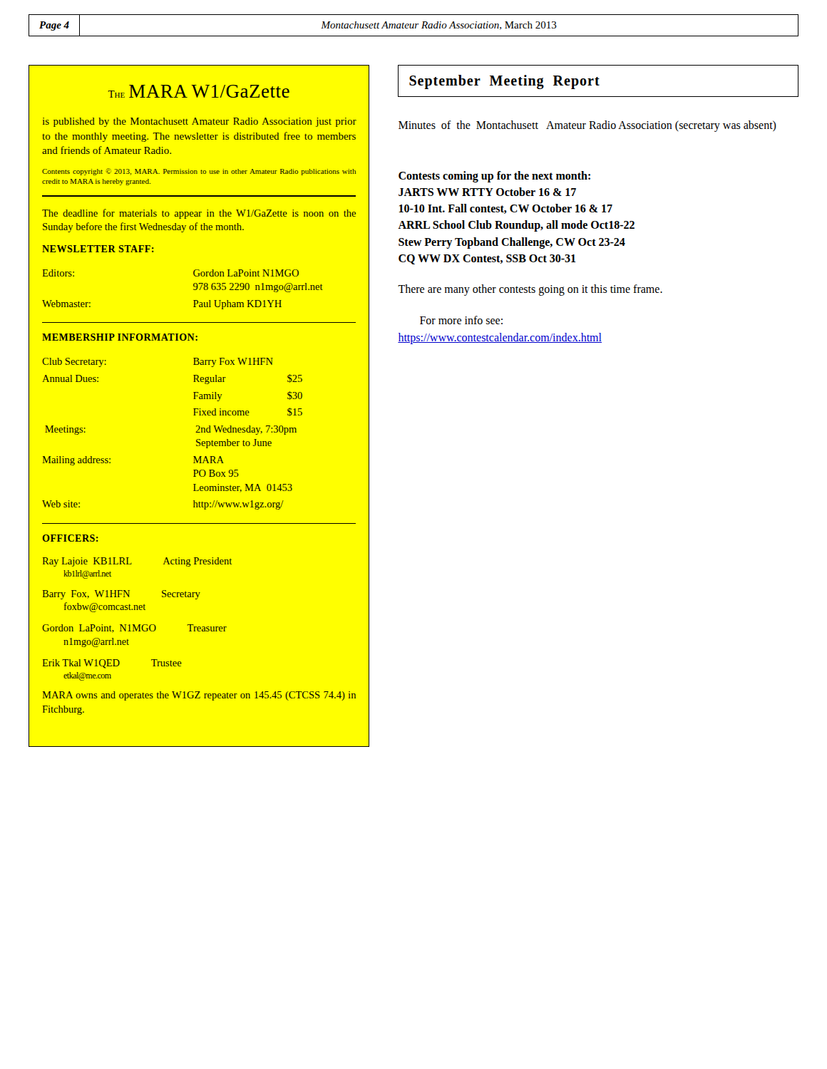Page 4
Montachusett Amateur Radio Association, March 2013
The MARA W1/GaZette
is published by the Montachusett Amateur Radio Association just prior to the monthly meeting. The newsletter is distributed free to members and friends of Amateur Radio.
Contents copyright © 2013, MARA. Permission to use in other Amateur Radio publications with credit to MARA is hereby granted.
The deadline for materials to appear in the W1/GaZette is noon on the Sunday before the first Wednesday of the month.
NEWSLETTER STAFF:
| Editors: | Gordon LaPoint N1MGO 978 635 2290 n1mgo@arrl.net |
| Webmaster: | Paul Upham KD1YH |
MEMBERSHIP INFORMATION:
| Club Secretary: | Barry Fox W1HFN |
| Annual Dues: | Regular | $25 |
| | Family | $30 |
| | Fixed income | $15 |
| Meetings: | 2nd Wednesday, 7:30pm September to June |
| Mailing address: | MARA PO Box 95 Leominster, MA 01453 |
| Web site: | http://www.w1gz.org/ |
OFFICERS:
Ray Lajoie KB1LRL Acting President kb1lrl@arrl.net
Barry Fox, W1HFN Secretary foxbw@comcast.net
Gordon LaPoint, N1MGO Treasurer n1mgo@arrl.net
Erik Tkal W1QED Trustee etkal@me.com
MARA owns and operates the W1GZ repeater on 145.45 (CTCSS 74.4) in Fitchburg.
September Meeting Report
Minutes of the Montachusett Amateur Radio Association (secretary was absent)
Contests coming up for the next month:
JARTS WW RTTY October 16 & 17
10-10 Int. Fall contest, CW October 16 & 17
ARRL School Club Roundup, all mode Oct18-22
Stew Perry Topband Challenge, CW Oct 23-24
CQ WW DX Contest, SSB Oct 30-31
There are many other contests going on it this time frame.
For more info see: https://www.contestcalendar.com/index.html